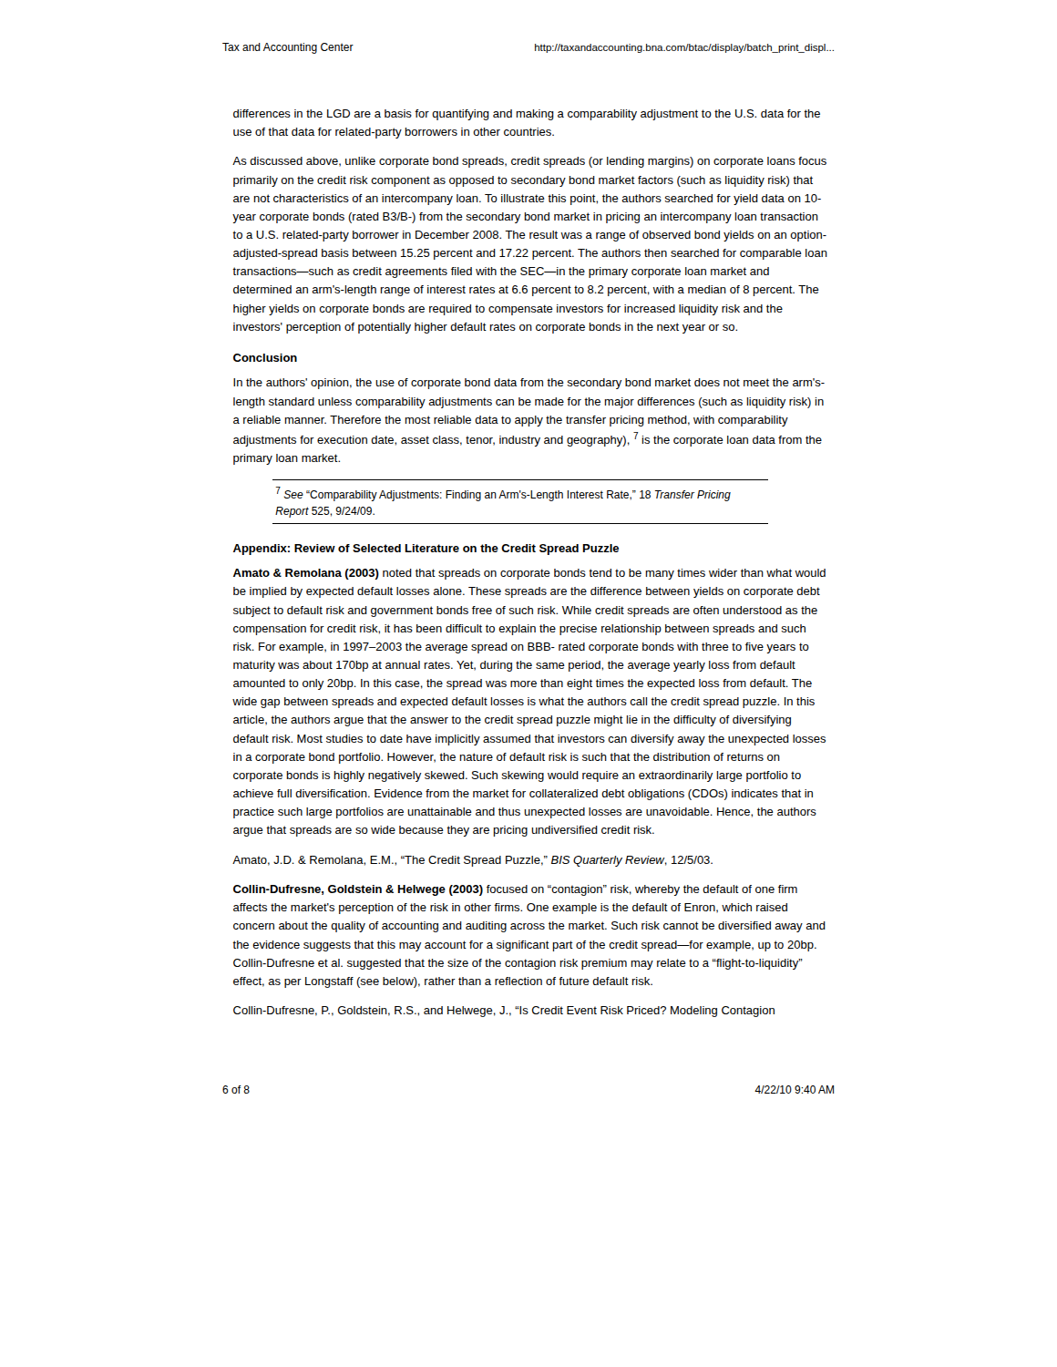Tax and Accounting Center
http://taxandaccounting.bna.com/btac/display/batch_print_displ...
differences in the LGD are a basis for quantifying and making a comparability adjustment to the U.S. data for the use of that data for related-party borrowers in other countries.
As discussed above, unlike corporate bond spreads, credit spreads (or lending margins) on corporate loans focus primarily on the credit risk component as opposed to secondary bond market factors (such as liquidity risk) that are not characteristics of an intercompany loan. To illustrate this point, the authors searched for yield data on 10-year corporate bonds (rated B3/B-) from the secondary bond market in pricing an intercompany loan transaction to a U.S. related-party borrower in December 2008. The result was a range of observed bond yields on an option-adjusted-spread basis between 15.25 percent and 17.22 percent. The authors then searched for comparable loan transactions—such as credit agreements filed with the SEC—in the primary corporate loan market and determined an arm's-length range of interest rates at 6.6 percent to 8.2 percent, with a median of 8 percent. The higher yields on corporate bonds are required to compensate investors for increased liquidity risk and the investors' perception of potentially higher default rates on corporate bonds in the next year or so.
Conclusion
In the authors' opinion, the use of corporate bond data from the secondary bond market does not meet the arm's-length standard unless comparability adjustments can be made for the major differences (such as liquidity risk) in a reliable manner. Therefore the most reliable data to apply the transfer pricing method, with comparability adjustments for execution date, asset class, tenor, industry and geography), 7 is the corporate loan data from the primary loan market.
7 See “Comparability Adjustments: Finding an Arm's-Length Interest Rate,” 18 Transfer Pricing Report 525, 9/24/09.
Appendix: Review of Selected Literature on the Credit Spread Puzzle
Amato & Remolana (2003) noted that spreads on corporate bonds tend to be many times wider than what would be implied by expected default losses alone. These spreads are the difference between yields on corporate debt subject to default risk and government bonds free of such risk. While credit spreads are often understood as the compensation for credit risk, it has been difficult to explain the precise relationship between spreads and such risk. For example, in 1997–2003 the average spread on BBB- rated corporate bonds with three to five years to maturity was about 170bp at annual rates. Yet, during the same period, the average yearly loss from default amounted to only 20bp. In this case, the spread was more than eight times the expected loss from default. The wide gap between spreads and expected default losses is what the authors call the credit spread puzzle. In this article, the authors argue that the answer to the credit spread puzzle might lie in the difficulty of diversifying default risk. Most studies to date have implicitly assumed that investors can diversify away the unexpected losses in a corporate bond portfolio. However, the nature of default risk is such that the distribution of returns on corporate bonds is highly negatively skewed. Such skewing would require an extraordinarily large portfolio to achieve full diversification. Evidence from the market for collateralized debt obligations (CDOs) indicates that in practice such large portfolios are unattainable and thus unexpected losses are unavoidable. Hence, the authors argue that spreads are so wide because they are pricing undiversified credit risk.
Amato, J.D. & Remolana, E.M., “The Credit Spread Puzzle,” BIS Quarterly Review, 12/5/03.
Collin-Dufresne, Goldstein & Helwege (2003) focused on “contagion” risk, whereby the default of one firm affects the market's perception of the risk in other firms. One example is the default of Enron, which raised concern about the quality of accounting and auditing across the market. Such risk cannot be diversified away and the evidence suggests that this may account for a significant part of the credit spread—for example, up to 20bp. Collin-Dufresne et al. suggested that the size of the contagion risk premium may relate to a “flight-to-liquidity” effect, as per Longstaff (see below), rather than a reflection of future default risk.
Collin-Dufresne, P., Goldstein, R.S., and Helwege, J., “Is Credit Event Risk Priced? Modeling Contagion
6 of 8
4/22/10 9:40 AM